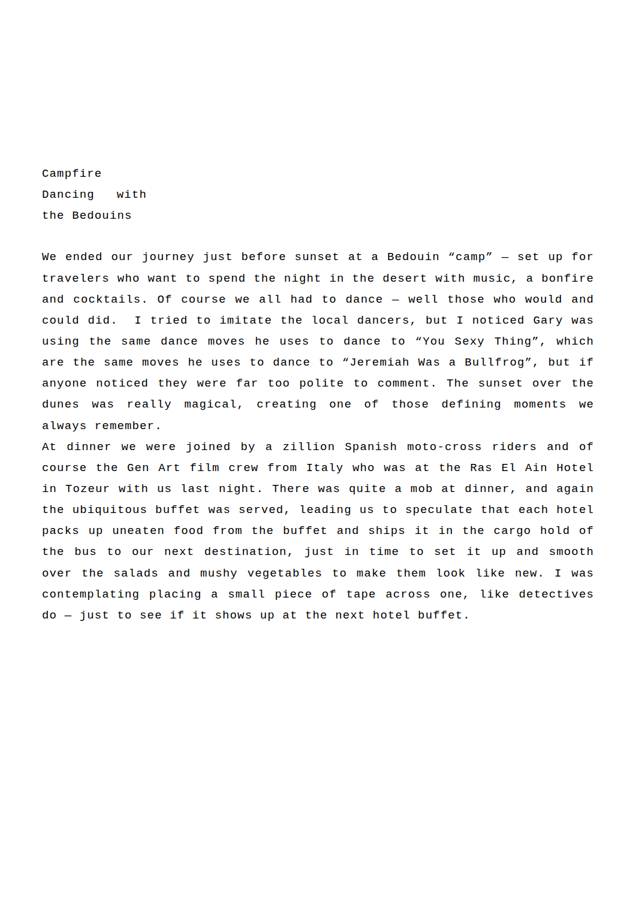Campfire Dancing with the Bedouins
We ended our journey just before sunset at a Bedouin “camp” — set up for travelers who want to spend the night in the desert with music, a bonfire and cocktails. Of course we all had to dance — well those who would and could did. I tried to imitate the local dancers, but I noticed Gary was using the same dance moves he uses to dance to “You Sexy Thing”, which are the same moves he uses to dance to “Jeremiah Was a Bullfrog”, but if anyone noticed they were far too polite to comment. The sunset over the dunes was really magical, creating one of those defining moments we always remember.
At dinner we were joined by a zillion Spanish moto-cross riders and of course the Gen Art film crew from Italy who was at the Ras El Ain Hotel in Tozeur with us last night. There was quite a mob at dinner, and again the ubiquitous buffet was served, leading us to speculate that each hotel packs up uneaten food from the buffet and ships it in the cargo hold of the bus to our next destination, just in time to set it up and smooth over the salads and mushy vegetables to make them look like new. I was contemplating placing a small piece of tape across one, like detectives do — just to see if it shows up at the next hotel buffet.